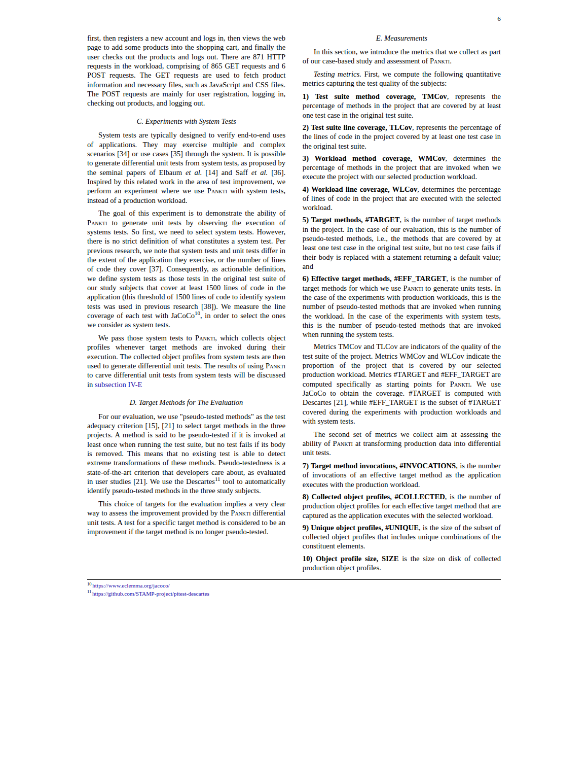6
first, then registers a new account and logs in, then views the web page to add some products into the shopping cart, and finally the user checks out the products and logs out. There are 871 HTTP requests in the workload, comprising of 865 GET requests and 6 POST requests. The GET requests are used to fetch product information and necessary files, such as JavaScript and CSS files. The POST requests are mainly for user registration, logging in, checking out products, and logging out.
C. Experiments with System Tests
System tests are typically designed to verify end-to-end uses of applications. They may exercise multiple and complex scenarios [34] or use cases [35] through the system. It is possible to generate differential unit tests from system tests, as proposed by the seminal papers of Elbaum et al. [14] and Saff et al. [36]. Inspired by this related work in the area of test improvement, we perform an experiment where we use Pankti with system tests, instead of a production workload.
The goal of this experiment is to demonstrate the ability of Pankti to generate unit tests by observing the execution of systems tests. So first, we need to select system tests. However, there is no strict definition of what constitutes a system test. Per previous research, we note that system tests and unit tests differ in the extent of the application they exercise, or the number of lines of code they cover [37]. Consequently, as actionable definition, we define system tests as those tests in the original test suite of our study subjects that cover at least 1500 lines of code in the application (this threshold of 1500 lines of code to identify system tests was used in previous research [38]). We measure the line coverage of each test with JaCoCo10, in order to select the ones we consider as system tests.
We pass those system tests to Pankti, which collects object profiles whenever target methods are invoked during their execution. The collected object profiles from system tests are then used to generate differential unit tests. The results of using Pankti to carve differential unit tests from system tests will be discussed in subsection IV-E
D. Target Methods for The Evaluation
For our evaluation, we use "pseudo-tested methods" as the test adequacy criterion [15], [21] to select target methods in the three projects. A method is said to be pseudo-tested if it is invoked at least once when running the test suite, but no test fails if its body is removed. This means that no existing test is able to detect extreme transformations of these methods. Pseudo-testedness is a state-of-the-art criterion that developers care about, as evaluated in user studies [21]. We use the Descartes11 tool to automatically identify pseudo-tested methods in the three study subjects.
This choice of targets for the evaluation implies a very clear way to assess the improvement provided by the Pankti differential unit tests. A test for a specific target method is considered to be an improvement if the target method is no longer pseudo-tested.
E. Measurements
In this section, we introduce the metrics that we collect as part of our case-based study and assessment of Pankti.
Testing metrics. First, we compute the following quantitative metrics capturing the test quality of the subjects:
1) Test suite method coverage, TMCov, represents the percentage of methods in the project that are covered by at least one test case in the original test suite.
2) Test suite line coverage, TLCov, represents the percentage of the lines of code in the project covered by at least one test case in the original test suite.
3) Workload method coverage, WMCov, determines the percentage of methods in the project that are invoked when we execute the project with our selected production workload.
4) Workload line coverage, WLCov, determines the percentage of lines of code in the project that are executed with the selected workload.
5) Target methods, #TARGET, is the number of target methods in the project. In the case of our evaluation, this is the number of pseudo-tested methods, i.e., the methods that are covered by at least one test case in the original test suite, but no test case fails if their body is replaced with a statement returning a default value; and
6) Effective target methods, #EFF_TARGET, is the number of target methods for which we use Pankti to generate units tests. In the case of the experiments with production workloads, this is the number of pseudo-tested methods that are invoked when running the workload. In the case of the experiments with system tests, this is the number of pseudo-tested methods that are invoked when running the system tests.
Metrics TMCov and TLCov are indicators of the quality of the test suite of the project. Metrics WMCov and WLCov indicate the proportion of the project that is covered by our selected production workload. Metrics #TARGET and #EFF_TARGET are computed specifically as starting points for Pankti. We use JaCoCo to obtain the coverage. #TARGET is computed with Descartes [21], while #EFF_TARGET is the subset of #TARGET covered during the experiments with production workloads and with system tests.
The second set of metrics we collect aim at assessing the ability of Pankti at transforming production data into differential unit tests.
7) Target method invocations, #INVOCATIONS, is the number of invocations of an effective target method as the application executes with the production workload.
8) Collected object profiles, #COLLECTED, is the number of production object profiles for each effective target method that are captured as the application executes with the selected workload.
9) Unique object profiles, #UNIQUE, is the size of the subset of collected object profiles that includes unique combinations of the constituent elements.
10) Object profile size, SIZE is the size on disk of collected production object profiles.
10https://www.eclemma.org/jacoco/
11https://github.com/STAMP-project/pitest-descartes